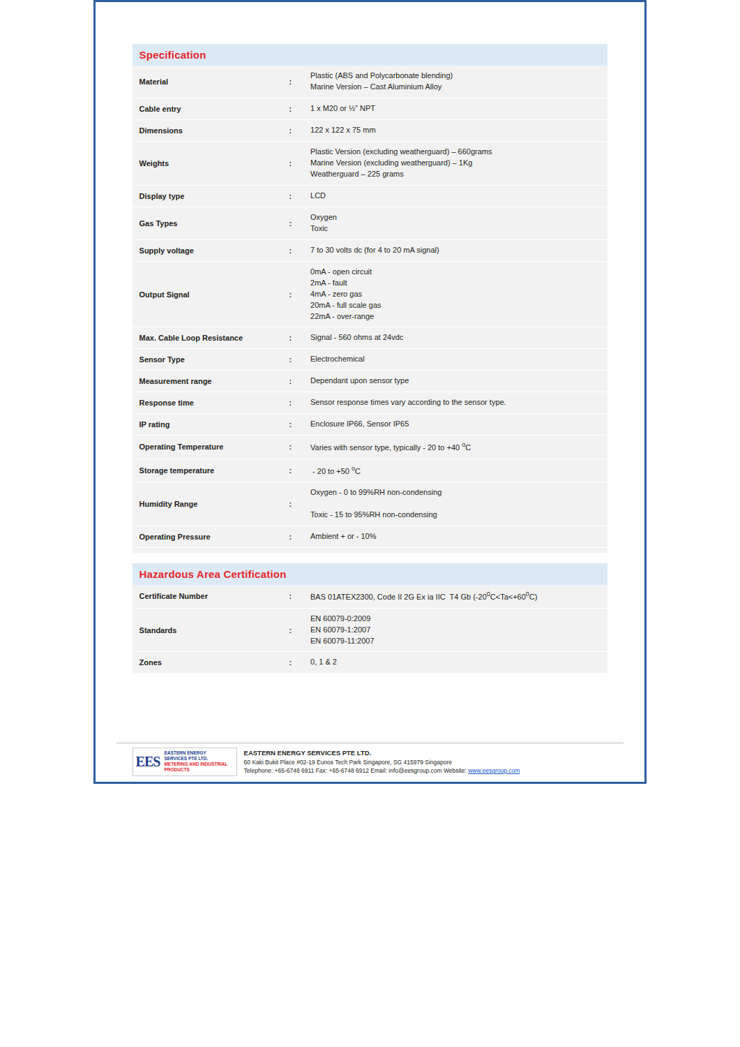Specification
| Material | : | Plastic (ABS and Polycarbonate blending) Marine Version – Cast Aluminium Alloy |
| Cable entry | : | 1 x M20 or ½” NPT |
| Dimensions | : | 122 x 122 x 75 mm |
| Weights | : | Plastic Version (excluding weatherguard) – 660grams Marine Version (excluding weatherguard) – 1Kg Weatherguard – 225 grams |
| Display type | : | LCD |
| Gas Types | : | Oxygen Toxic |
| Supply voltage | : | 7 to 30 volts dc (for 4 to 20 mA signal) |
| Output Signal | : | 0mA - open circuit 2mA - fault 4mA - zero gas 20mA - full scale gas 22mA - over-range |
| Max. Cable Loop Resistance | : | Signal - 560 ohms at 24vdc |
| Sensor Type | : | Electrochemical |
| Measurement range | : | Dependant upon sensor type |
| Response time | : | Sensor response times vary according to the sensor type. |
| IP rating | : | Enclosure IP66, Sensor IP65 |
| Operating Temperature | : | Varies with sensor type, typically - 20 to +40 o C |
| Storage temperature | : | - 20 to +50 o C |
| Humidity Range | : | Oxygen - 0 to 99%RH non-condensing Toxic - 15 to 95%RH non-condensing |
| Operating Pressure | : | Ambient + or - 10% |
Hazardous Area Certification
| Certificate Number | : | BAS 01ATEX2300, Code II 2G Ex ia IIC T4 Gb (-20 0 C<Ta<+60 0 C) |
| Standards | : | EN 60079-0:2009 EN 60079-1:2007 EN 60079-11:2007 |
| Zones | : | 0, 1 & 2 |
EES
EASTERN ENERGY
SERVICES PTE LTD.
METERING AND INDUSTRIAL PRODUCTS
EASTERN ENERGY SERVICES PTE LTD.
60 Kaki Bukit Place #02-19 Eunos Tech Park Singapore, SG 415979 Singapore
Telephone: +65-6748 6911 Fax: +65-6748 6912 Email: info@eesgroup.com Website: www.eesgroup.com